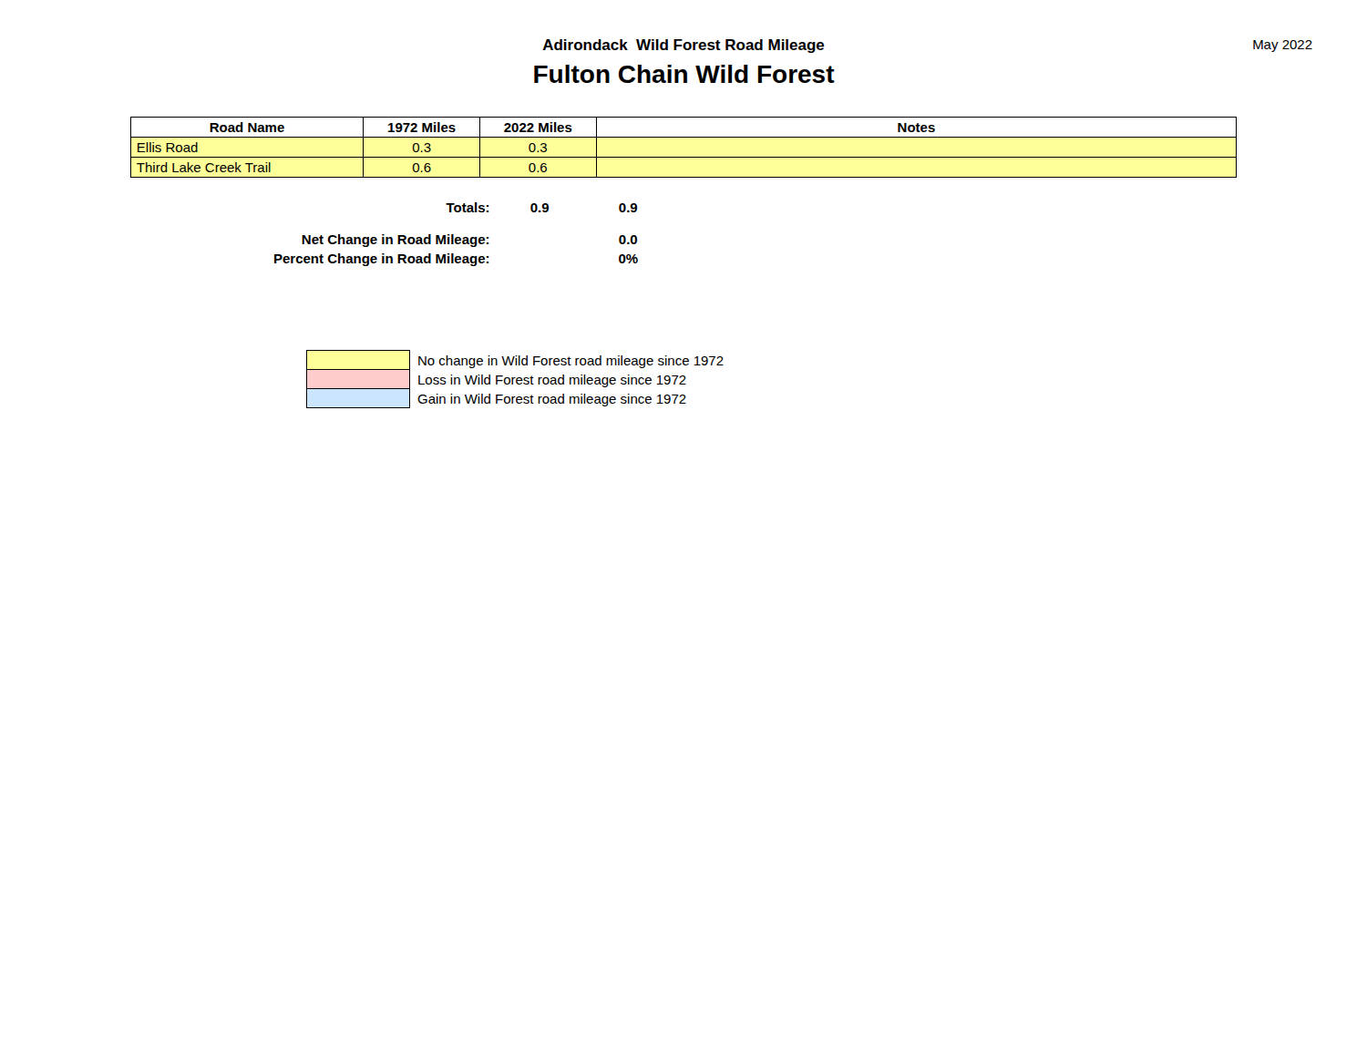May 2022
Adirondack Wild Forest Road Mileage
Fulton Chain Wild Forest
| Road Name | 1972 Miles | 2022 Miles | Notes |
| --- | --- | --- | --- |
| Ellis Road | 0.3 | 0.3 | |
| Third Lake Creek Trail | 0.6 | 0.6 | |
| Totals: | 0.9 | 0.9 | |
| Net Change in Road Mileage: | | 0.0 | |
| Percent Change in Road Mileage: | | 0% | |
| | No change in Wild Forest road mileage since 1972 |
| | Loss in Wild Forest road mileage since 1972 |
| | Gain in Wild Forest road mileage since 1972 |